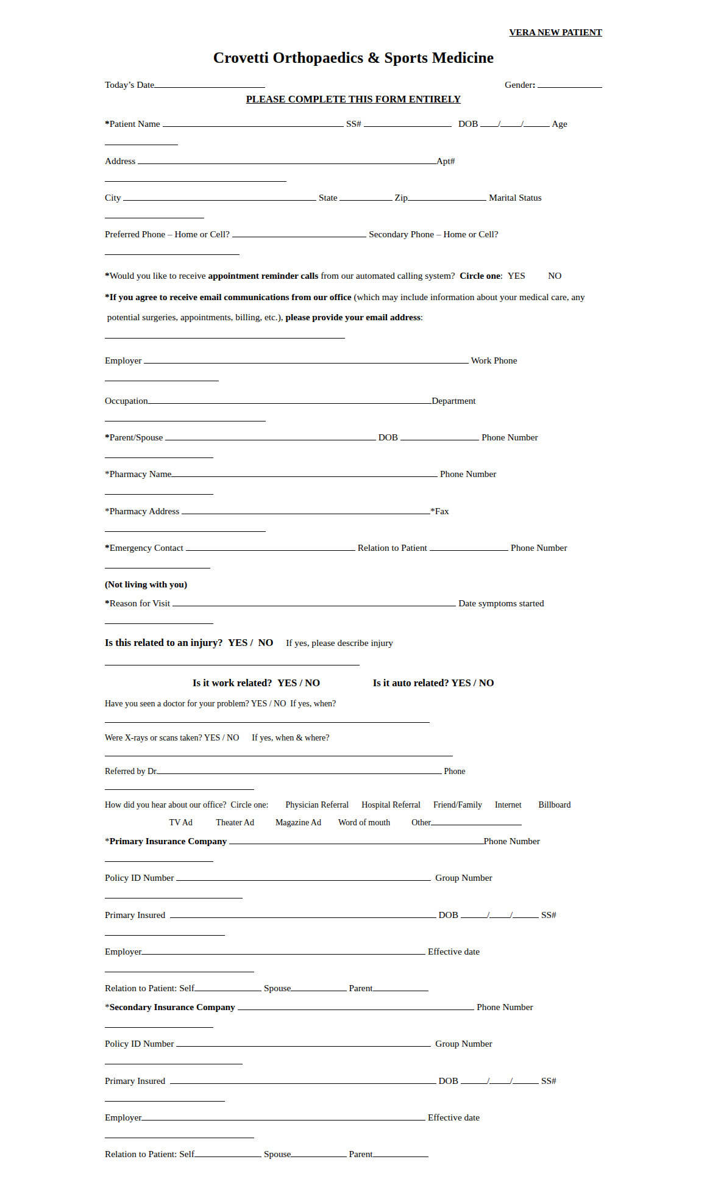VERA NEW PATIENT
Crovetti Orthopaedics & Sports Medicine
Today’s Date
Gender:
PLEASE COMPLETE THIS FORM ENTIRELY
*Patient Name SS# DOB / / Age
Address Apt#
City State Zip Marital Status
Preferred Phone – Home or Cell? Secondary Phone – Home or Cell?
*Would you like to receive appointment reminder calls from our automated calling system? Circle one: YES NO
*If you agree to receive email communications from our office (which may include information about your medical care, any
potential surgeries, appointments, billing, etc.), please provide your email address:
Employer Work Phone
Occupation Department
*Parent/Spouse DOB Phone Number
*Pharmacy Name Phone Number
*Pharmacy Address *Fax
*Emergency Contact Relation to Patient Phone Number
(Not living with you)
*Reason for Visit Date symptoms started
Is this related to an injury? YES / NO If yes, please describe injury
Is it work related? YES / NO Is it auto related? YES / NO
Have you seen a doctor for your problem? YES / NO If yes, when?
Were X-rays or scans taken? YES / NO If yes, when & where?
Referred by Dr. Phone
How did you hear about our office? Circle one: Physician Referral Hospital Referral Friend/Family Internet Billboard
TV Ad Theater Ad Magazine Ad Word of mouth Other
*Primary Insurance Company Phone Number
Policy ID Number Group Number
Primary Insured DOB / / SS#
Employer Effective date
Relation to Patient: Self Spouse Parent
*Secondary Insurance Company Phone Number
Policy ID Number Group Number
Primary Insured DOB / / SS#
Employer Effective date
Relation to Patient: Self Spouse Parent